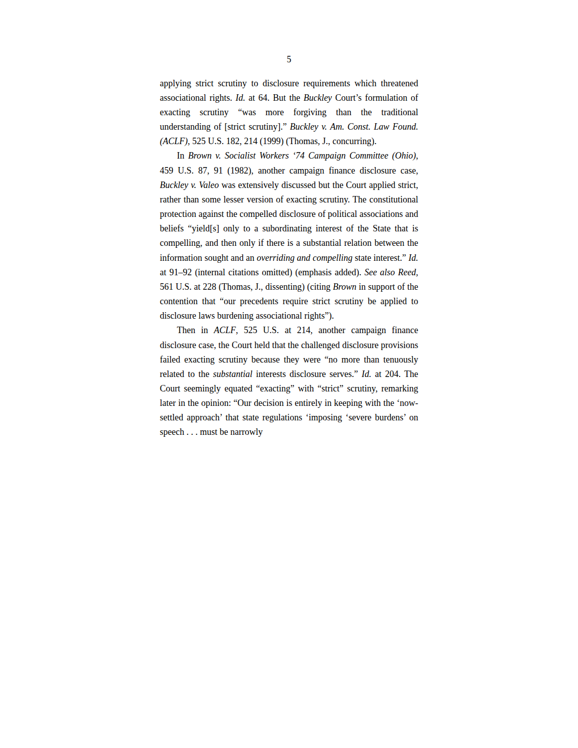5
applying strict scrutiny to disclosure requirements which threatened associational rights. Id. at 64. But the Buckley Court’s formulation of exacting scrutiny “was more forgiving than the traditional understanding of [strict scrutiny].” Buckley v. Am. Const. Law Found. (ACLF), 525 U.S. 182, 214 (1999) (Thomas, J., concurring).
In Brown v. Socialist Workers ‘74 Campaign Committee (Ohio), 459 U.S. 87, 91 (1982), another campaign finance disclosure case, Buckley v. Valeo was extensively discussed but the Court applied strict, rather than some lesser version of exacting scrutiny. The constitutional protection against the compelled disclosure of political associations and beliefs “yield[s] only to a subordinating interest of the State that is compelling, and then only if there is a substantial relation between the information sought and an overriding and compelling state interest.” Id. at 91–92 (internal citations omitted) (emphasis added). See also Reed, 561 U.S. at 228 (Thomas, J., dissenting) (citing Brown in support of the contention that “our precedents require strict scrutiny be applied to disclosure laws burdening associational rights”).
Then in ACLF, 525 U.S. at 214, another campaign finance disclosure case, the Court held that the challenged disclosure provisions failed exacting scrutiny because they were “no more than tenuously related to the substantial interests disclosure serves.” Id. at 204. The Court seemingly equated “exacting” with “strict” scrutiny, remarking later in the opinion: “Our decision is entirely in keeping with the ‘now-settled approach’ that state regulations ‘imposing ‘severe burdens’ on speech . . . must be narrowly